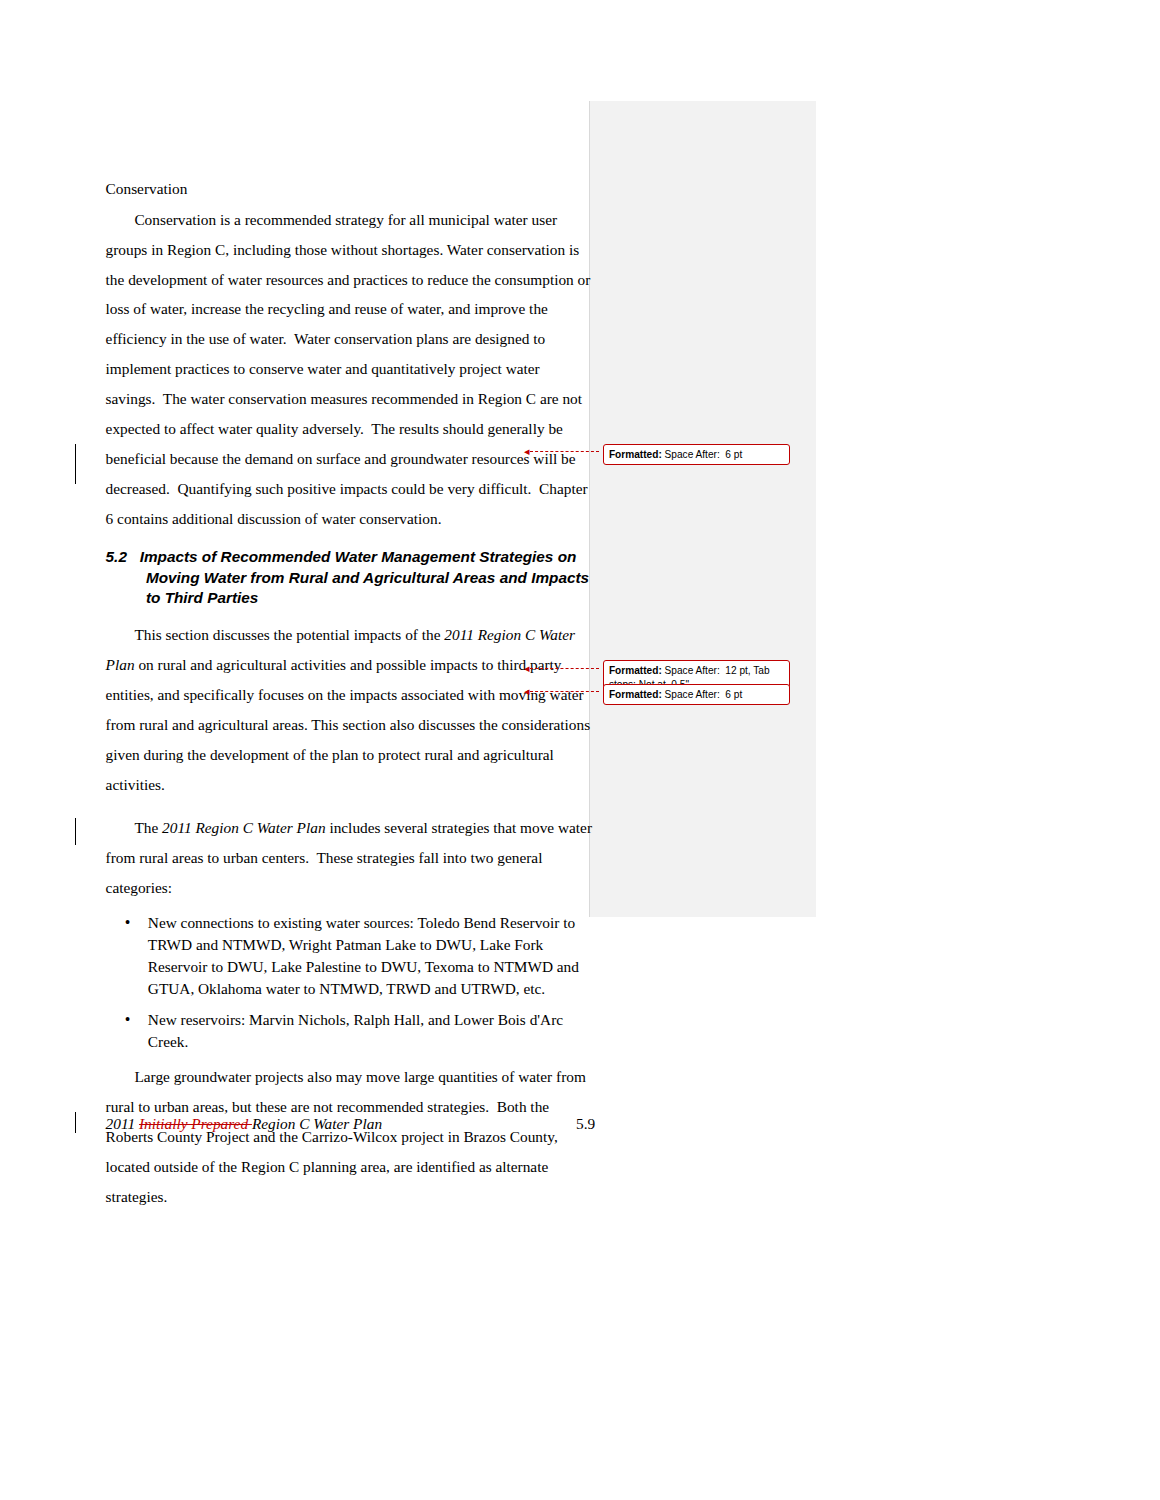Conservation
Conservation is a recommended strategy for all municipal water user groups in Region C, including those without shortages. Water conservation is the development of water resources and practices to reduce the consumption or loss of water, increase the recycling and reuse of water, and improve the efficiency in the use of water. Water conservation plans are designed to implement practices to conserve water and quantitatively project water savings. The water conservation measures recommended in Region C are not expected to affect water quality adversely. The results should generally be beneficial because the demand on surface and groundwater resources will be decreased. Quantifying such positive impacts could be very difficult. Chapter 6 contains additional discussion of water conservation.
5.2 Impacts of Recommended Water Management Strategies on Moving Water from Rural and Agricultural Areas and Impacts to Third Parties
This section discusses the potential impacts of the 2011 Region C Water Plan on rural and agricultural activities and possible impacts to third party entities, and specifically focuses on the impacts associated with moving water from rural and agricultural areas. This section also discusses the considerations given during the development of the plan to protect rural and agricultural activities.
The 2011 Region C Water Plan includes several strategies that move water from rural areas to urban centers. These strategies fall into two general categories:
New connections to existing water sources: Toledo Bend Reservoir to TRWD and NTMWD, Wright Patman Lake to DWU, Lake Fork Reservoir to DWU, Lake Palestine to DWU, Texoma to NTMWD and GTUA, Oklahoma water to NTMWD, TRWD and UTRWD, etc.
New reservoirs: Marvin Nichols, Ralph Hall, and Lower Bois d'Arc Creek.
Large groundwater projects also may move large quantities of water from rural to urban areas, but these are not recommended strategies. Both the Roberts County Project and the Carrizo-Wilcox project in Brazos County, located outside of the Region C planning area, are identified as alternate strategies.
◂
Formatted: Space After: 6 pt
◂
Formatted: Space After: 12 pt, Tab stops: Not at 0.5"
◂
Formatted: Space After: 6 pt
5.9 2011 Initially Prepared Region C Water Plan